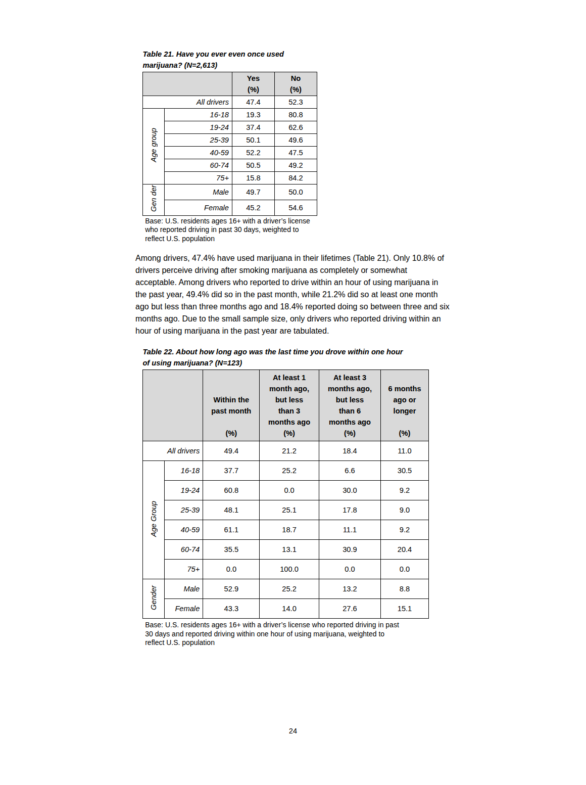Table 21. Have you ever even once used
marijuana? (N=2,613)
| | Yes (%) | No (%) |
| --- | --- | --- |
| All drivers | 47.4 | 52.3 |
| Age group | 16-18 | 19.3 | 80.8 |
| 19-24 | 37.4 | 62.6 |
| 25-39 | 50.1 | 49.6 |
| 40-59 | 52.2 | 47.5 |
| 60-74 | 50.5 | 49.2 |
| 75+ | 15.8 | 84.2 |
| Gen der | Male | 49.7 | 50.0 |
| Female | 45.2 | 54.6 |
Base: U.S. residents ages 16+ with a driver’s license who reported driving in past 30 days, weighted to reflect U.S. population
Among drivers, 47.4% have used marijuana in their lifetimes (Table 21). Only 10.8% of drivers perceive driving after smoking marijuana as completely or somewhat acceptable. Among drivers who reported to drive within an hour of using marijuana in the past year, 49.4% did so in the past month, while 21.2% did so at least one month ago but less than three months ago and 18.4% reported doing so between three and six months ago. Due to the small sample size, only drivers who reported driving within an hour of using marijuana in the past year are tabulated.
Table 22. About how long ago was the last time you drove within one hour
of using marijuana? (N=123)
| | Within the past month (%) | At least 1 month ago, but less than 3 months ago (%) | At least 3 months ago, but less than 6 months ago (%) | 6 months ago or longer (%) |
| --- | --- | --- | --- | --- |
| All drivers | 49.4 | 21.2 | 18.4 | 11.0 |
| Age Group | 16-18 | 37.7 | 25.2 | 6.6 | 30.5 |
| 19-24 | 60.8 | 0.0 | 30.0 | 9.2 |
| 25-39 | 48.1 | 25.1 | 17.8 | 9.0 |
| 40-59 | 61.1 | 18.7 | 11.1 | 9.2 |
| 60-74 | 35.5 | 13.1 | 30.9 | 20.4 |
| 75+ | 0.0 | 100.0 | 0.0 | 0.0 |
| Gender | Male | 52.9 | 25.2 | 13.2 | 8.8 |
| Female | 43.3 | 14.0 | 27.6 | 15.1 |
Base: U.S. residents ages 16+ with a driver’s license who reported driving in past 30 days and reported driving within one hour of using marijuana, weighted to reflect U.S. population
24